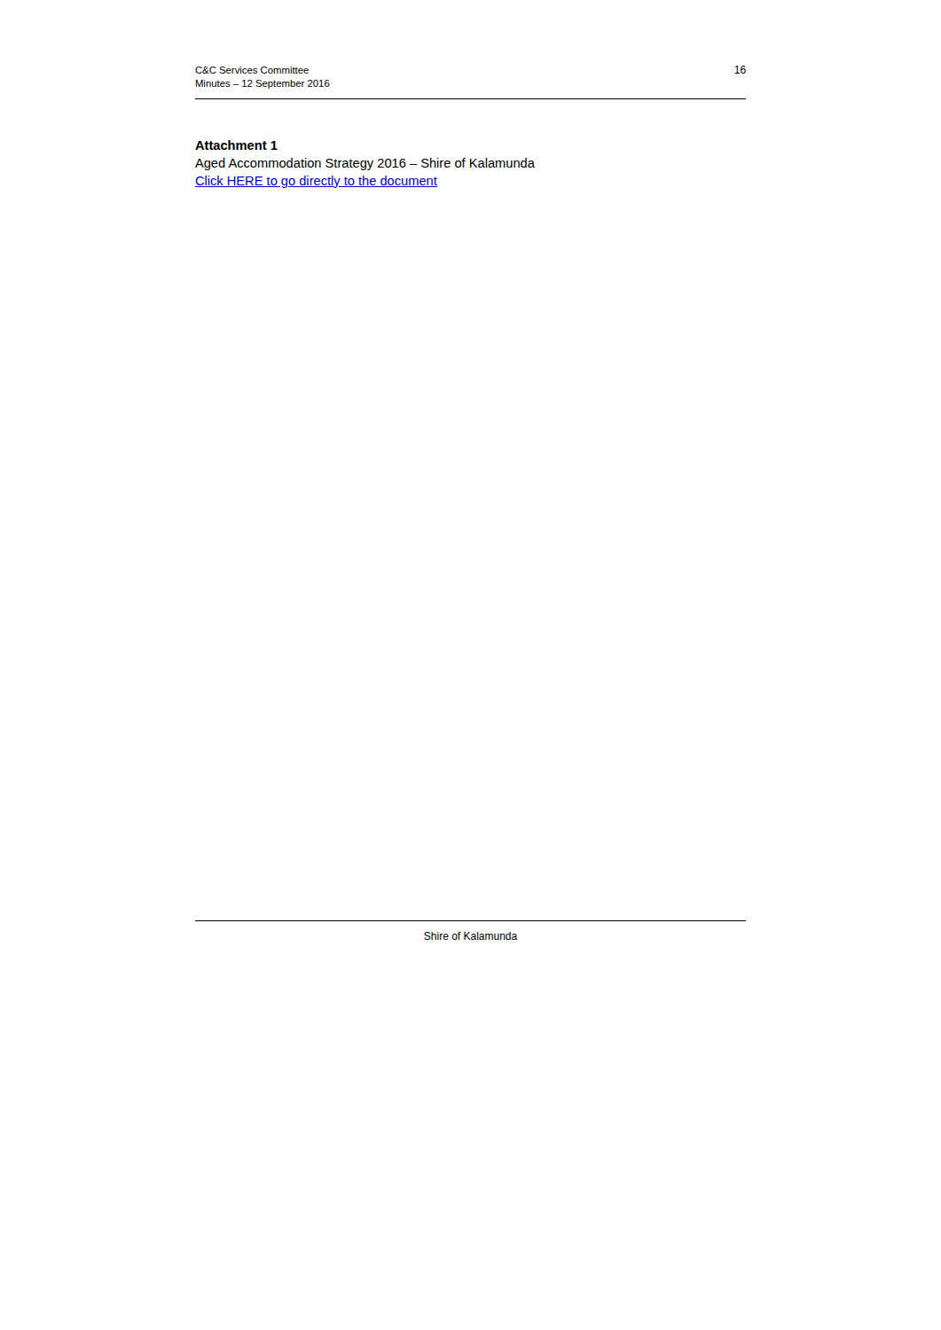C&C Services Committee Minutes – 12 September 2016
16
Attachment 1
Aged Accommodation Strategy 2016 – Shire of Kalamunda
Click HERE to go directly to the document
Shire of Kalamunda